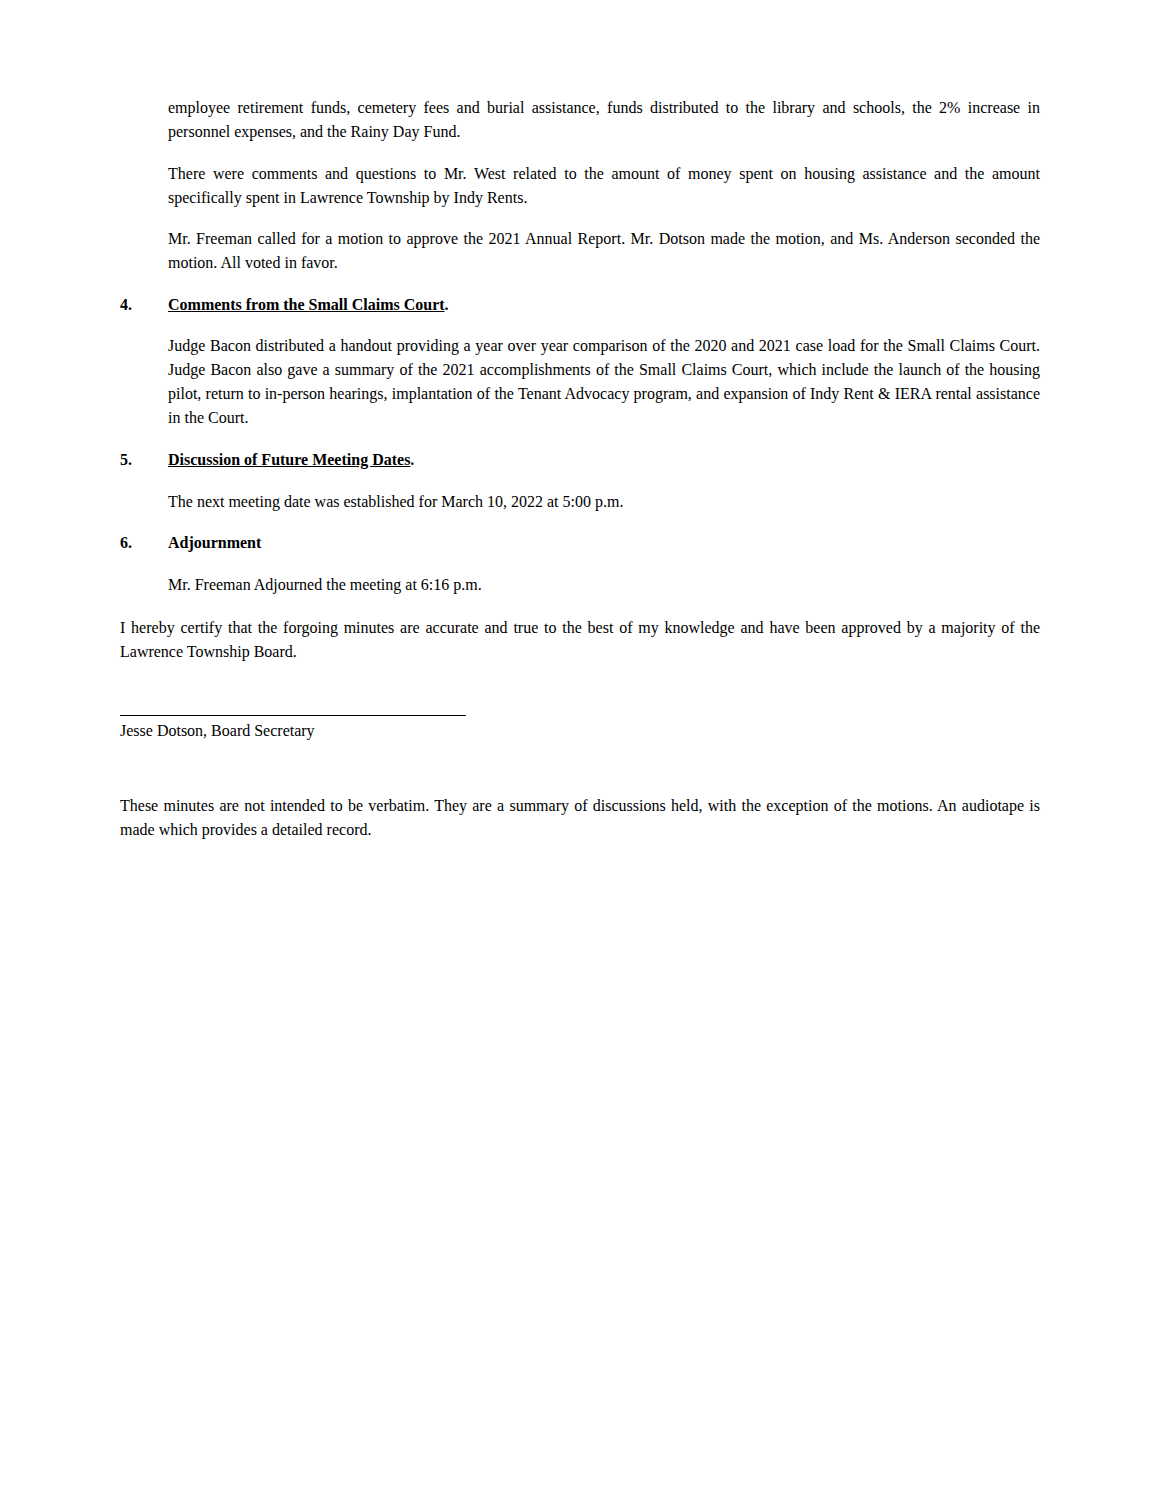employee retirement funds, cemetery fees and burial assistance, funds distributed to the library and schools, the 2% increase in personnel expenses, and the Rainy Day Fund.
There were comments and questions to Mr. West related to the amount of money spent on housing assistance and the amount specifically spent in Lawrence Township by Indy Rents.
Mr. Freeman called for a motion to approve the 2021 Annual Report. Mr. Dotson made the motion, and Ms. Anderson seconded the motion. All voted in favor.
4.
Comments from the Small Claims Court.
Judge Bacon distributed a handout providing a year over year comparison of the 2020 and 2021 case load for the Small Claims Court. Judge Bacon also gave a summary of the 2021 accomplishments of the Small Claims Court, which include the launch of the housing pilot, return to in-person hearings, implantation of the Tenant Advocacy program, and expansion of Indy Rent & IERA rental assistance in the Court.
5.
Discussion of Future Meeting Dates.
The next meeting date was established for March 10, 2022 at 5:00 p.m.
6.
Adjournment
Mr. Freeman Adjourned the meeting at 6:16 p.m.
I hereby certify that the forgoing minutes are accurate and true to the best of my knowledge and have been approved by a majority of the Lawrence Township Board.
Jesse Dotson, Board Secretary
These minutes are not intended to be verbatim. They are a summary of discussions held, with the exception of the motions. An audiotape is made which provides a detailed record.